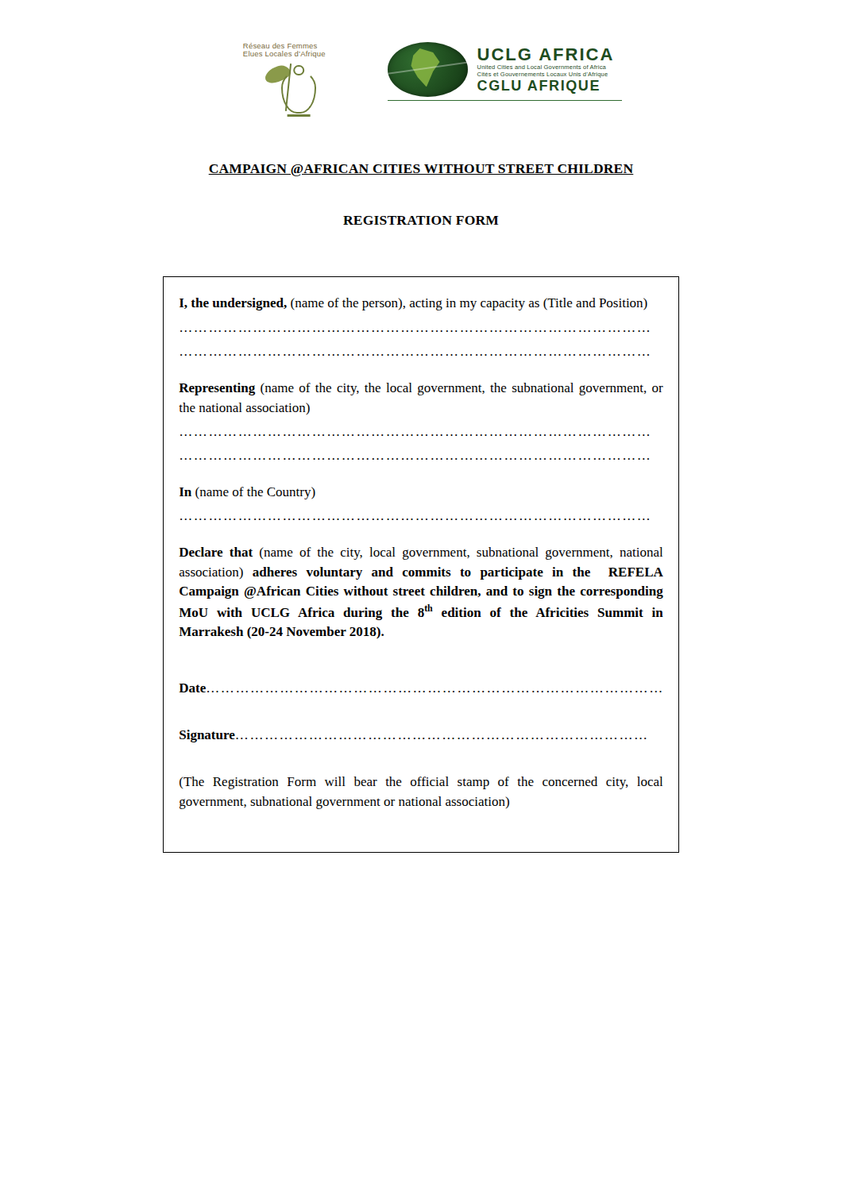Réseau des Femmes
Elues Locales d’Afrique
UCLG AFRICA
United Cities and Local Governments of Africa
Cités et Gouvernements Locaux Unis d’Afrique
CGLU AFRIQUE
CAMPAIGN @AFRICAN CITIES WITHOUT STREET CHILDREN
REGISTRATION FORM
I, the undersigned, (name of the person), acting in my capacity as (Title and Position)
……………………………………………………………………………………
……………………………………………………………………………………
Representing (name of the city, the local government, the subnational government, or the national association)
……………………………………………………………………………………
……………………………………………………………………………………
In (name of the Country)
……………………………………………………………………………………
Declare that (name of the city, local government, subnational government, national association) adheres voluntary and commits to participate in the REFELA Campaign @African Cities without street children, and to sign the corresponding MoU with UCLG Africa during the 8th edition of the Africities Summit in Marrakesh (20-24 November 2018).
Date…………………………………………………………………………………
Signature…………………………………………………………………………
(The Registration Form will bear the official stamp of the concerned city, local government, subnational government or national association)